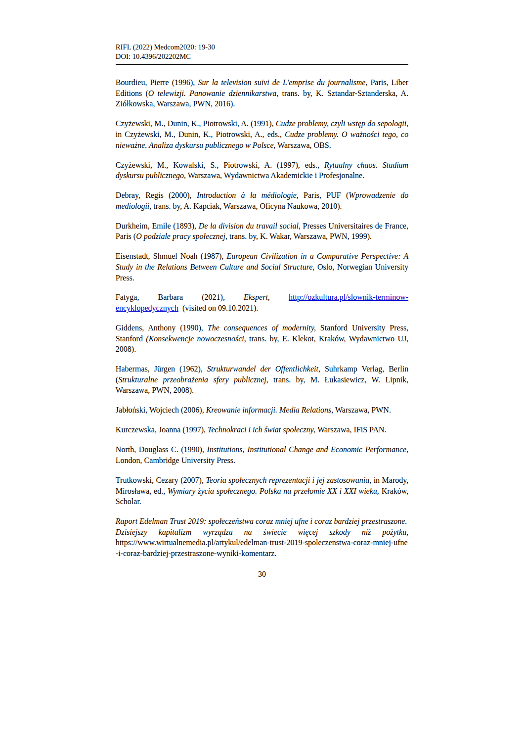RIFL (2022) Medcom2020: 19-30 DOI: 10.4396/202202MC
Bourdieu, Pierre (1996), Sur la television suivi de L'emprise du journalisme, Paris, Liber Editions (O telewizji. Panowanie dziennikarstwa, trans. by, K. Sztandar-Sztanderska, A. Ziółkowska, Warszawa, PWN, 2016).
Czyżewski, M., Dunin, K., Piotrowski, A. (1991), Cudze problemy, czyli wstęp do sepologii, in Czyżewski, M., Dunin, K., Piotrowski, A., eds., Cudze problemy. O ważności tego, co nieważne. Analiza dyskursu publicznego w Polsce, Warszawa, OBS.
Czyżewski, M., Kowalski, S., Piotrowski, A. (1997), eds., Rytualny chaos. Studium dyskursu publicznego, Warszawa, Wydawnictwa Akademickie i Profesjonalne.
Debray, Regis (2000), Introduction à la médiologie, Paris, PUF (Wprowadzenie do mediologii, trans. by, A. Kapciak, Warszawa, Oficyna Naukowa, 2010).
Durkheim, Emile (1893), De la division du travail social, Presses Universitaires de France, Paris (O podziale pracy społecznej, trans. by, K. Wakar, Warszawa, PWN, 1999).
Eisenstadt, Shmuel Noah (1987), European Civilization in a Comparative Perspective: A Study in the Relations Between Culture and Social Structure, Oslo, Norwegian University Press.
Fatyga, Barbara (2021), Ekspert, http://ozkultura.pl/slownik-terminow- encyklopedycznych (visited on 09.10.2021).
Giddens, Anthony (1990), The consequences of modernity, Stanford University Press, Stanford (Konsekwencje nowoczesności, trans. by, E. Klekot, Kraków, Wydawnictwo UJ, 2008).
Habermas, Jürgen (1962), Strukturwandel der Offentlichkeit, Suhrkamp Verlag, Berlin (Strukturalne przeobrażenia sfery publicznej, trans. by, M. Łukasiewicz, W. Lipnik, Warszawa, PWN, 2008).
Jabłoński, Wojciech (2006), Kreowanie informacji. Media Relations, Warszawa, PWN.
Kurczewska, Joanna (1997), Technokraci i ich świat społeczny, Warszawa, IFiS PAN.
North, Douglass C. (1990), Institutions, Institutional Change and Economic Performance, London, Cambridge University Press.
Trutkowski, Cezary (2007), Teoria społecznych reprezentacji i jej zastosowania, in Marody, Mirosława, ed., Wymiary życia społecznego. Polska na przełomie XX i XXI wieku, Kraków, Scholar.
Raport Edelman Trust 2019: społeczeństwa coraz mniej ufne i coraz bardziej przestraszone.
Dzisiejszy kapitalizm wyrządza na świecie więcej szkody niż pożytku, https://www.wirtualnemedia.pl/artykul/edelman-trust-2019-spoleczenstwa-coraz-mniej-ufne-i-coraz-bardziej-przestraszone-wyniki-komentarz.
30